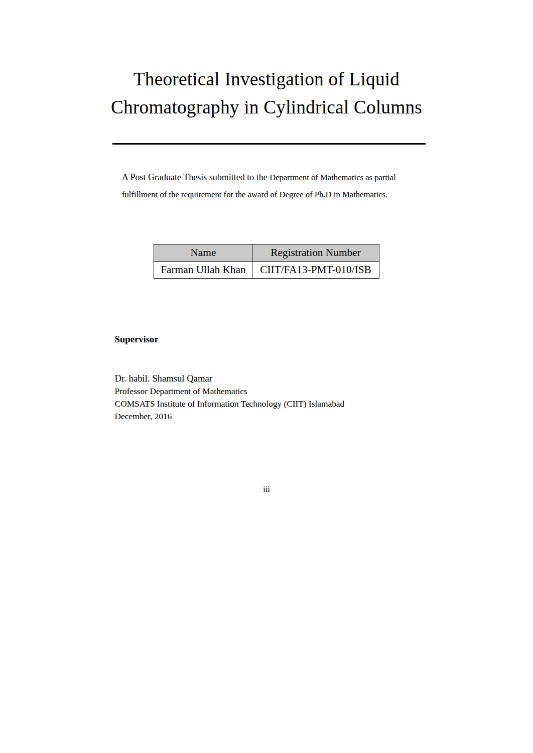Theoretical Investigation of Liquid
Chromatography in Cylindrical Columns
A Post Graduate Thesis submitted to the Department of Mathematics as partial
fulfillment of the requirement for the award of Degree of Ph.D in Mathematics.
| Name | Registration Number |
| Farman Ullah Khan | CIIT/FA13-PMT-010/ISB |
Supervisor
Dr. habil. Shamsul Qamar
Professor Department of Mathematics
COMSATS Institute of Information Technology (CIIT) Islamabad
December, 2016
iii